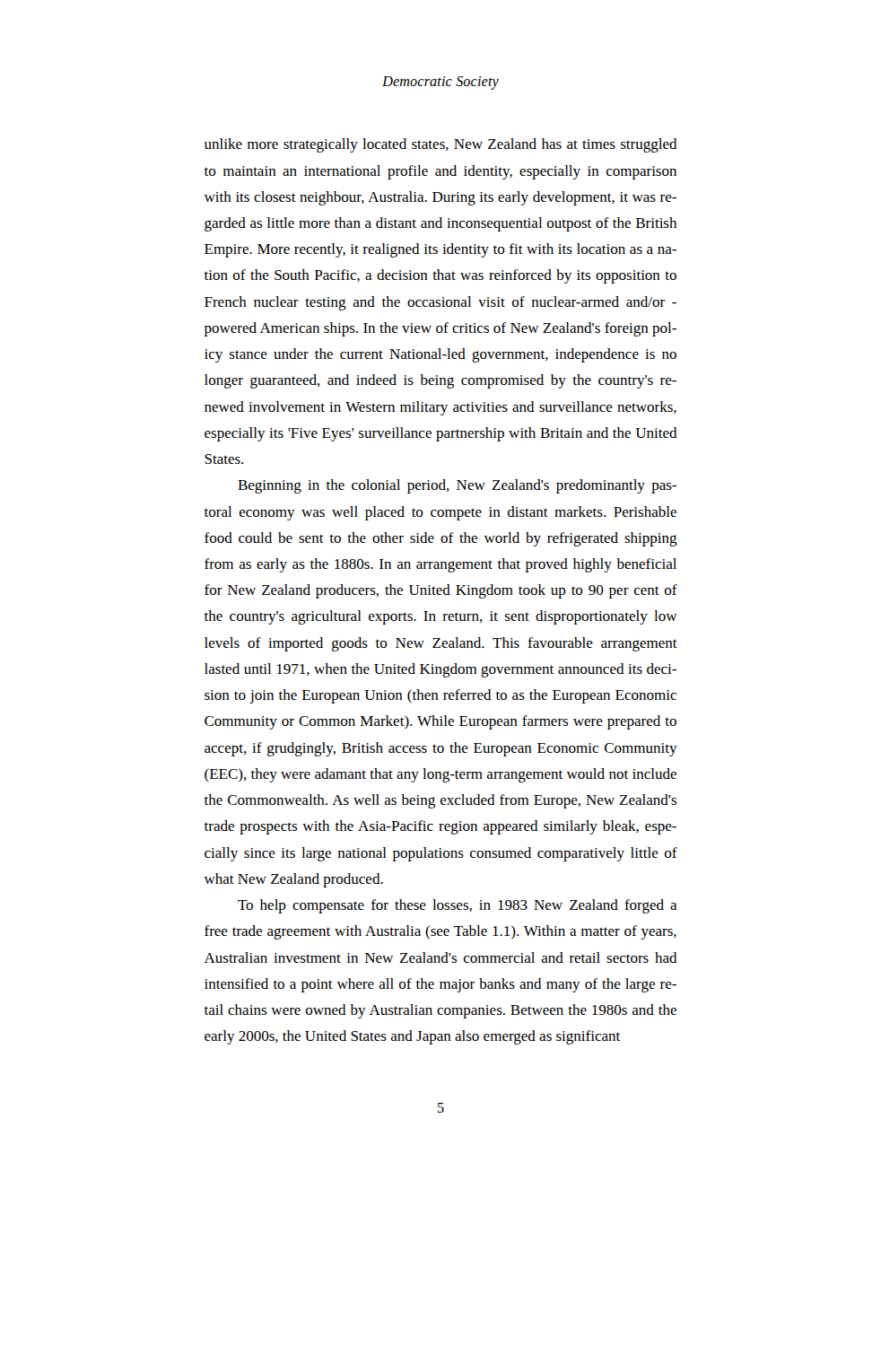Democratic Society
unlike more strategically located states, New Zealand has at times struggled to maintain an international profile and identity, especially in comparison with its closest neighbour, Australia. During its early development, it was regarded as little more than a distant and inconsequential outpost of the British Empire. More recently, it realigned its identity to fit with its location as a nation of the South Pacific, a decision that was reinforced by its opposition to French nuclear testing and the occasional visit of nuclear-armed and/or -powered American ships. In the view of critics of New Zealand's foreign policy stance under the current National-led government, independence is no longer guaranteed, and indeed is being compromised by the country's renewed involvement in Western military activities and surveillance networks, especially its 'Five Eyes' surveillance partnership with Britain and the United States.
Beginning in the colonial period, New Zealand's predominantly pastoral economy was well placed to compete in distant markets. Perishable food could be sent to the other side of the world by refrigerated shipping from as early as the 1880s. In an arrangement that proved highly beneficial for New Zealand producers, the United Kingdom took up to 90 per cent of the country's agricultural exports. In return, it sent disproportionately low levels of imported goods to New Zealand. This favourable arrangement lasted until 1971, when the United Kingdom government announced its decision to join the European Union (then referred to as the European Economic Community or Common Market). While European farmers were prepared to accept, if grudgingly, British access to the European Economic Community (EEC), they were adamant that any long-term arrangement would not include the Commonwealth. As well as being excluded from Europe, New Zealand's trade prospects with the Asia-Pacific region appeared similarly bleak, especially since its large national populations consumed comparatively little of what New Zealand produced.
To help compensate for these losses, in 1983 New Zealand forged a free trade agreement with Australia (see Table 1.1). Within a matter of years, Australian investment in New Zealand's commercial and retail sectors had intensified to a point where all of the major banks and many of the large retail chains were owned by Australian companies. Between the 1980s and the early 2000s, the United States and Japan also emerged as significant
5